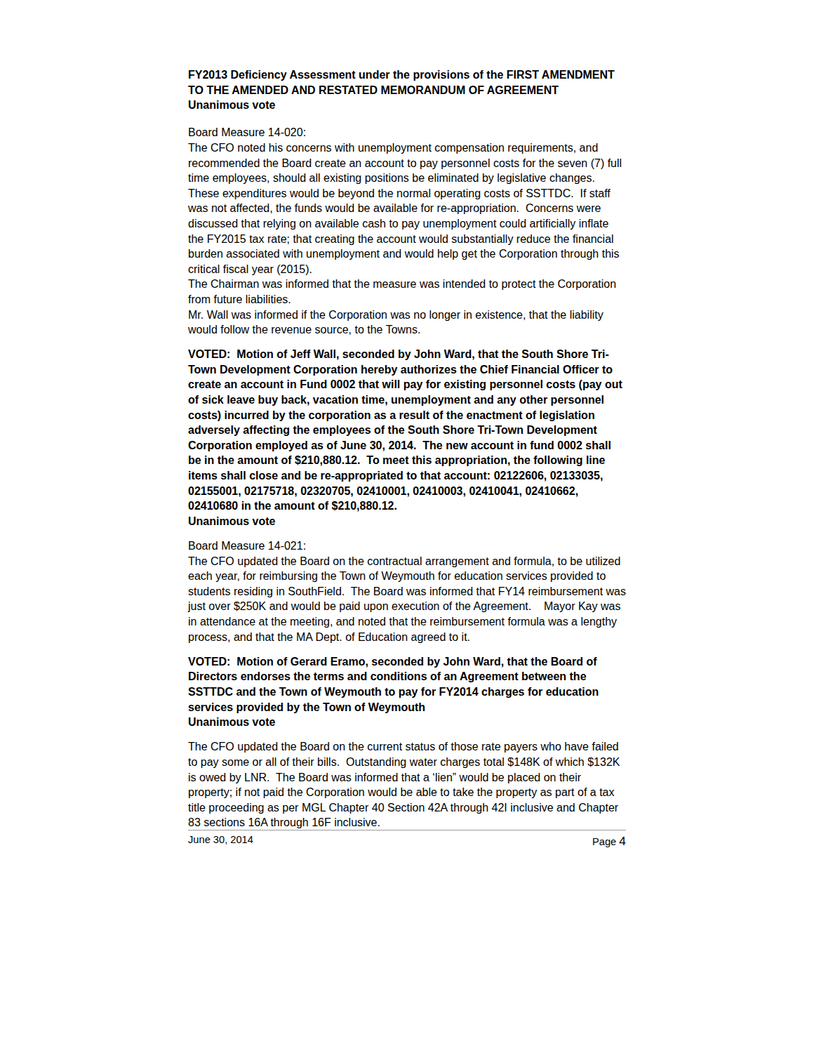FY2013 Deficiency Assessment under the provisions of the FIRST AMENDMENT TO THE AMENDED AND RESTATED MEMORANDUM OF AGREEMENT
Unanimous vote
Board Measure 14-020:
The CFO noted his concerns with unemployment compensation requirements, and recommended the Board create an account to pay personnel costs for the seven (7) full time employees, should all existing positions be eliminated by legislative changes. These expenditures would be beyond the normal operating costs of SSTTDC. If staff was not affected, the funds would be available for re-appropriation. Concerns were discussed that relying on available cash to pay unemployment could artificially inflate the FY2015 tax rate; that creating the account would substantially reduce the financial burden associated with unemployment and would help get the Corporation through this critical fiscal year (2015).
The Chairman was informed that the measure was intended to protect the Corporation from future liabilities.
Mr. Wall was informed if the Corporation was no longer in existence, that the liability would follow the revenue source, to the Towns.
VOTED: Motion of Jeff Wall, seconded by John Ward, that the South Shore Tri-Town Development Corporation hereby authorizes the Chief Financial Officer to create an account in Fund 0002 that will pay for existing personnel costs (pay out of sick leave buy back, vacation time, unemployment and any other personnel costs) incurred by the corporation as a result of the enactment of legislation adversely affecting the employees of the South Shore Tri-Town Development Corporation employed as of June 30, 2014. The new account in fund 0002 shall be in the amount of $210,880.12. To meet this appropriation, the following line items shall close and be re-appropriated to that account: 02122606, 02133035, 02155001, 02175718, 02320705, 02410001, 02410003, 02410041, 02410662, 02410680 in the amount of $210,880.12.
Unanimous vote
Board Measure 14-021:
The CFO updated the Board on the contractual arrangement and formula, to be utilized each year, for reimbursing the Town of Weymouth for education services provided to students residing in SouthField. The Board was informed that FY14 reimbursement was just over $250K and would be paid upon execution of the Agreement. Mayor Kay was in attendance at the meeting, and noted that the reimbursement formula was a lengthy process, and that the MA Dept. of Education agreed to it.
VOTED: Motion of Gerard Eramo, seconded by John Ward, that the Board of Directors endorses the terms and conditions of an Agreement between the SSTTDC and the Town of Weymouth to pay for FY2014 charges for education services provided by the Town of Weymouth
Unanimous vote
The CFO updated the Board on the current status of those rate payers who have failed to pay some or all of their bills. Outstanding water charges total $148K of which $132K is owed by LNR. The Board was informed that a ‘lien” would be placed on their property; if not paid the Corporation would be able to take the property as part of a tax title proceeding as per MGL Chapter 40 Section 42A through 42I inclusive and Chapter 83 sections 16A through 16F inclusive.
June 30, 2014 Page 4